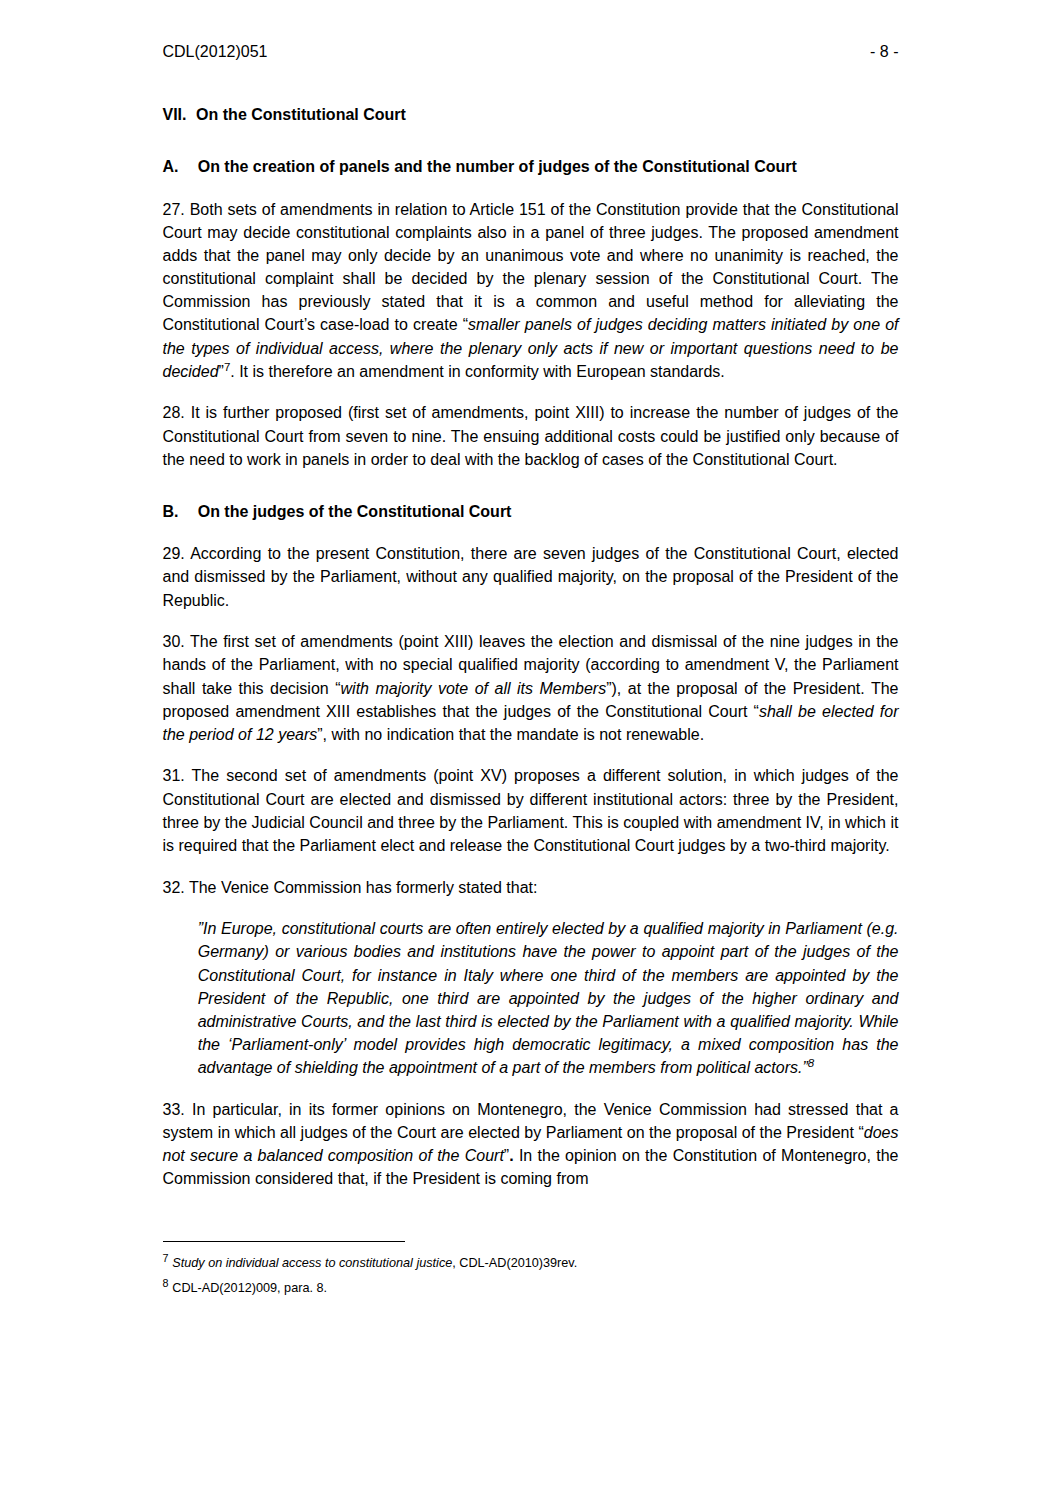CDL(2012)051 - 8 -
VII. On the Constitutional Court
A. On the creation of panels and the number of judges of the Constitutional Court
27. Both sets of amendments in relation to Article 151 of the Constitution provide that the Constitutional Court may decide constitutional complaints also in a panel of three judges. The proposed amendment adds that the panel may only decide by an unanimous vote and where no unanimity is reached, the constitutional complaint shall be decided by the plenary session of the Constitutional Court. The Commission has previously stated that it is a common and useful method for alleviating the Constitutional Court’s case-load to create “smaller panels of judges deciding matters initiated by one of the types of individual access, where the plenary only acts if new or important questions need to be decided”7. It is therefore an amendment in conformity with European standards.
28. It is further proposed (first set of amendments, point XIII) to increase the number of judges of the Constitutional Court from seven to nine. The ensuing additional costs could be justified only because of the need to work in panels in order to deal with the backlog of cases of the Constitutional Court.
B. On the judges of the Constitutional Court
29. According to the present Constitution, there are seven judges of the Constitutional Court, elected and dismissed by the Parliament, without any qualified majority, on the proposal of the President of the Republic.
30. The first set of amendments (point XIII) leaves the election and dismissal of the nine judges in the hands of the Parliament, with no special qualified majority (according to amendment V, the Parliament shall take this decision “with majority vote of all its Members”), at the proposal of the President. The proposed amendment XIII establishes that the judges of the Constitutional Court “shall be elected for the period of 12 years”, with no indication that the mandate is not renewable.
31. The second set of amendments (point XV) proposes a different solution, in which judges of the Constitutional Court are elected and dismissed by different institutional actors: three by the President, three by the Judicial Council and three by the Parliament. This is coupled with amendment IV, in which it is required that the Parliament elect and release the Constitutional Court judges by a two-third majority.
32. The Venice Commission has formerly stated that:
”In Europe, constitutional courts are often entirely elected by a qualified majority in Parliament (e.g. Germany) or various bodies and institutions have the power to appoint part of the judges of the Constitutional Court, for instance in Italy where one third of the members are appointed by the President of the Republic, one third are appointed by the judges of the higher ordinary and administrative Courts, and the last third is elected by the Parliament with a qualified majority. While the ‘Parliament-only’ model provides high democratic legitimacy, a mixed composition has the advantage of shielding the appointment of a part of the members from political actors.”8
33. In particular, in its former opinions on Montenegro, the Venice Commission had stressed that a system in which all judges of the Court are elected by Parliament on the proposal of the President “does not secure a balanced composition of the Court”. In the opinion on the Constitution of Montenegro, the Commission considered that, if the President is coming from
7 Study on individual access to constitutional justice, CDL-AD(2010)39rev.
8 CDL-AD(2012)009, para. 8.